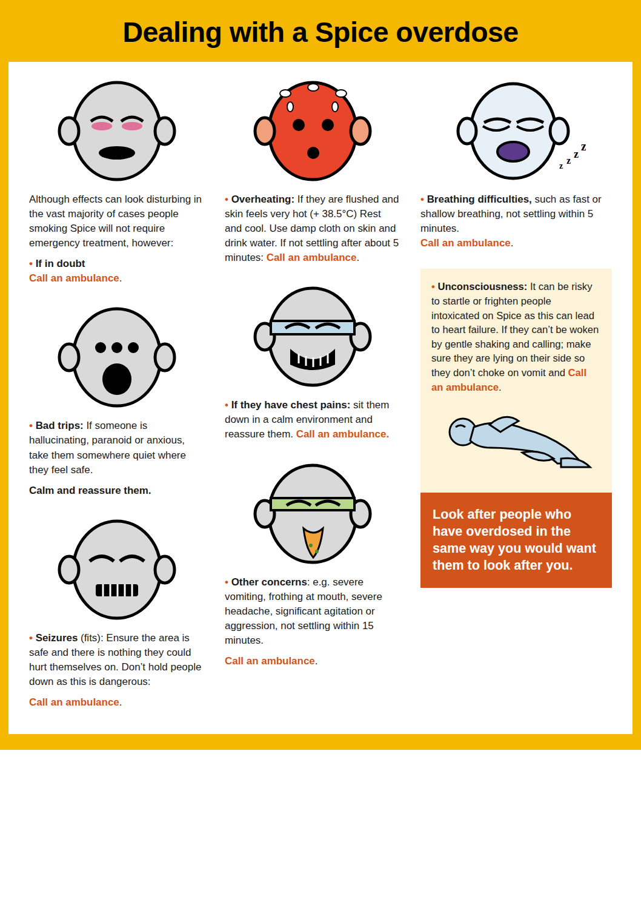Dealing with a Spice overdose
Pale face, droopy red eyes
Although effects can look disturbing in the vast majority of cases people smoking Spice will not require emergency treatment, however:
If in doubt
Call an ambulance.
Face with wide open mouth
Bad trips: If someone is hallucinating, paranoid or anxious, take them somewhere quiet where they feel safe.
Calm and reassure them.
Face with clenched teeth
Seizures (fits): Ensure the area is safe and there is nothing they could hurt themselves on. Don’t hold people down as this is dangerous:
Call an ambulance.
Flushed, sweating face
Overheating: If they are flushed and skin feels very hot (+ 38.5°C) Rest and cool. Use damp cloth on skin and drink water. If not settling after about 5 minutes: Call an ambulance.
Face grimacing in pain
If they have chest pains: sit them down in a calm environment and reassure them. Call an ambulance.
Face vomiting
Other concerns: e.g. severe vomiting, frothing at mouth, severe headache, significant agitation or aggression, not settling within 15 minutes.
Call an ambulance.
Unconscious face with snoring zzz z z z z
Breathing difficulties, such as fast or shallow breathing, not settling within 5 minutes.
Call an ambulance.
Unconsciousness: It can be risky to startle or frighten people intoxicated on Spice as this can lead to heart failure. If they can’t be woken by gentle shaking and calling; make sure they are lying on their side so they don’t choke on vomit and Call an ambulance.
Person in the recovery position
Look after people who have overdosed in the same way you would want them to look after you.